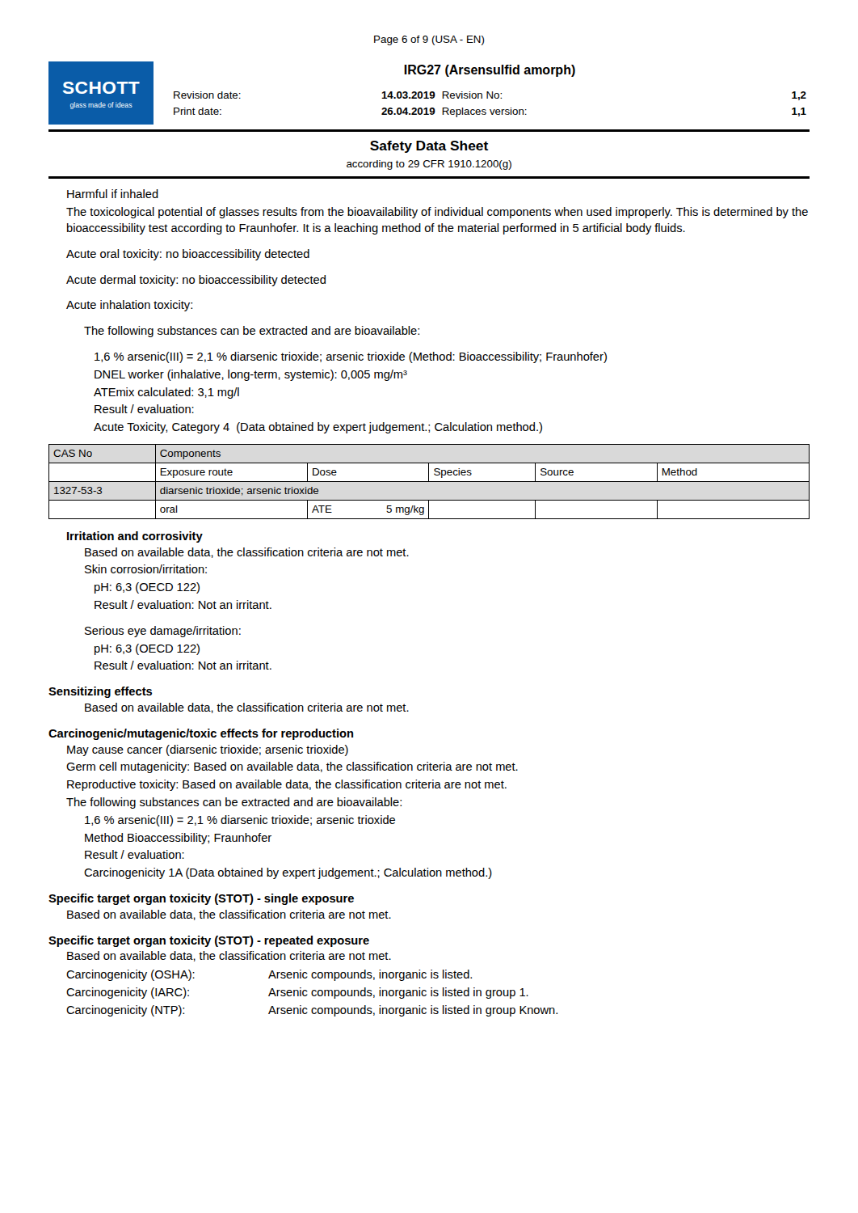Page 6 of 9 (USA - EN)
SCHOTT
glass made of ideas
IRG27 (Arsensulfid amorph)
| Revision date: | 14.03.2019 | Revision No: | 1,2 |
| Print date: | 26.04.2019 | Replaces version: | 1,1 |
Safety Data Sheet
according to 29 CFR 1910.1200(g)
Harmful if inhaled
The toxicological potential of glasses results from the bioavailability of individual components when used improperly. This is determined by the bioaccessibility test according to Fraunhofer. It is a leaching method of the material performed in 5 artificial body fluids.
Acute oral toxicity: no bioaccessibility detected
Acute dermal toxicity: no bioaccessibility detected
Acute inhalation toxicity:
The following substances can be extracted and are bioavailable:
1,6 % arsenic(III) = 2,1 % diarsenic trioxide; arsenic trioxide (Method: Bioaccessibility; Fraunhofer)
DNEL worker (inhalative, long-term, systemic): 0,005 mg/m³
ATEmix calculated: 3,1 mg/l
Result / evaluation:
Acute Toxicity, Category 4 (Data obtained by expert judgement.; Calculation method.)
| CAS No | Components |
| | Exposure route | Dose | Species | Source | Method |
| 1327-53-3 | diarsenic trioxide; arsenic trioxide |
| | oral | ATE 5 mg/kg | | | |
Irritation and corrosivity
Based on available data, the classification criteria are not met.
Skin corrosion/irritation:
pH: 6,3 (OECD 122)
Result / evaluation: Not an irritant.
Serious eye damage/irritation:
pH: 6,3 (OECD 122)
Result / evaluation: Not an irritant.
Sensitizing effects
Based on available data, the classification criteria are not met.
Carcinogenic/mutagenic/toxic effects for reproduction
May cause cancer (diarsenic trioxide; arsenic trioxide)
Germ cell mutagenicity: Based on available data, the classification criteria are not met.
Reproductive toxicity: Based on available data, the classification criteria are not met.
The following substances can be extracted and are bioavailable:
1,6 % arsenic(III) = 2,1 % diarsenic trioxide; arsenic trioxide
Method Bioaccessibility; Fraunhofer
Result / evaluation:
Carcinogenicity 1A (Data obtained by expert judgement.; Calculation method.)
Specific target organ toxicity (STOT) - single exposure
Based on available data, the classification criteria are not met.
Specific target organ toxicity (STOT) - repeated exposure
Based on available data, the classification criteria are not met.
| Carcinogenicity (OSHA): | Arsenic compounds, inorganic is listed. |
| Carcinogenicity (IARC): | Arsenic compounds, inorganic is listed in group 1. |
| Carcinogenicity (NTP): | Arsenic compounds, inorganic is listed in group Known. |